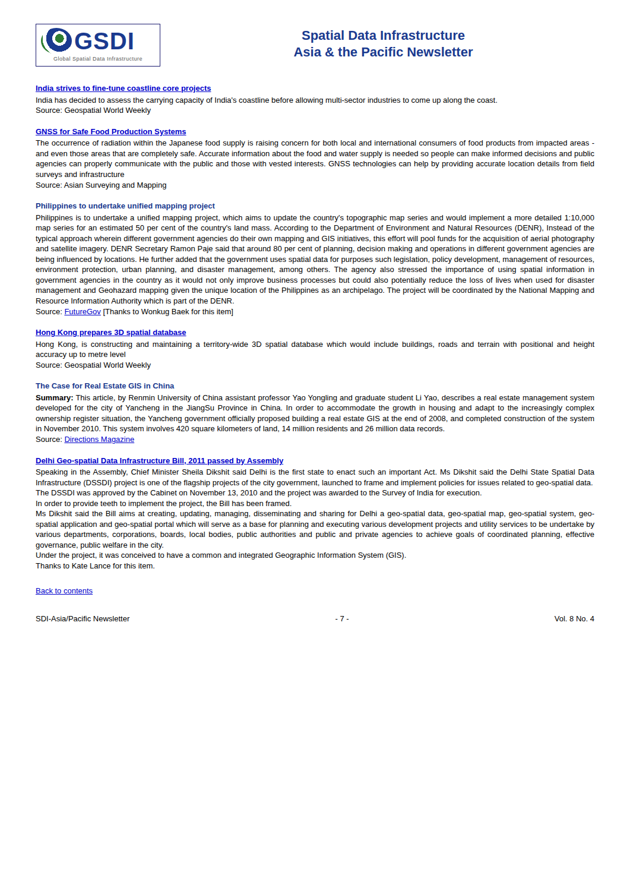GSDI
Global Spatial Data Infrastructure
Spatial Data Infrastructure
Asia & the Pacific Newsletter
India strives to fine-tune coastline core projects
India has decided to assess the carrying capacity of India's coastline before allowing multi-sector industries to come up along the coast.
Source: Geospatial World Weekly
GNSS for Safe Food Production Systems
The occurrence of radiation within the Japanese food supply is raising concern for both local and international consumers of food products from impacted areas - and even those areas that are completely safe. Accurate information about the food and water supply is needed so people can make informed decisions and public agencies can properly communicate with the public and those with vested interests. GNSS technologies can help by providing accurate location details from field surveys and infrastructure
Source: Asian Surveying and Mapping
Philippines to undertake unified mapping project
Philippines is to undertake a unified mapping project, which aims to update the country's topographic map series and would implement a more detailed 1:10,000 map series for an estimated 50 per cent of the country's land mass. According to the Department of Environment and Natural Resources (DENR), Instead of the typical approach wherein different government agencies do their own mapping and GIS initiatives, this effort will pool funds for the acquisition of aerial photography and satellite imagery. DENR Secretary Ramon Paje said that around 80 per cent of planning, decision making and operations in different government agencies are being influenced by locations. He further added that the government uses spatial data for purposes such legislation, policy development, management of resources, environment protection, urban planning, and disaster management, among others. The agency also stressed the importance of using spatial information in government agencies in the country as it would not only improve business processes but could also potentially reduce the loss of lives when used for disaster management and Geohazard mapping given the unique location of the Philippines as an archipelago. The project will be coordinated by the National Mapping and Resource Information Authority which is part of the DENR.
Source: FutureGov [Thanks to Wonkug Baek for this item]
Hong Kong prepares 3D spatial database
Hong Kong, is constructing and maintaining a territory-wide 3D spatial database which would include buildings, roads and terrain with positional and height accuracy up to metre level
Source: Geospatial World Weekly
The Case for Real Estate GIS in China
Summary: This article, by Renmin University of China assistant professor Yao Yongling and graduate student Li Yao, describes a real estate management system developed for the city of Yancheng in the JiangSu Province in China. In order to accommodate the growth in housing and adapt to the increasingly complex ownership register situation, the Yancheng government officially proposed building a real estate GIS at the end of 2008, and completed construction of the system in November 2010. This system involves 420 square kilometers of land, 14 million residents and 26 million data records.
Source: Directions Magazine
Delhi Geo-spatial Data Infrastructure Bill, 2011 passed by Assembly
Speaking in the Assembly, Chief Minister Sheila Dikshit said Delhi is the first state to enact such an important Act. Ms Dikshit said the Delhi State Spatial Data Infrastructure (DSSDI) project is one of the flagship projects of the city government, launched to frame and implement policies for issues related to geo-spatial data.
The DSSDI was approved by the Cabinet on November 13, 2010 and the project was awarded to the Survey of India for execution.
In order to provide teeth to implement the project, the Bill has been framed.
Ms Dikshit said the Bill aims at creating, updating, managing, disseminating and sharing for Delhi a geo-spatial data, geo-spatial map, geo-spatial system, geo-spatial application and geo-spatial portal which will serve as a base for planning and executing various development projects and utility services to be undertake by various departments, corporations, boards, local bodies, public authorities and public and private agencies to achieve goals of coordinated planning, effective governance, public welfare in the city.
Under the project, it was conceived to have a common and integrated Geographic Information System (GIS).
Thanks to Kate Lance for this item.
Back to contents
SDI-Asia/Pacific Newsletter
- 7 -
Vol. 8 No. 4